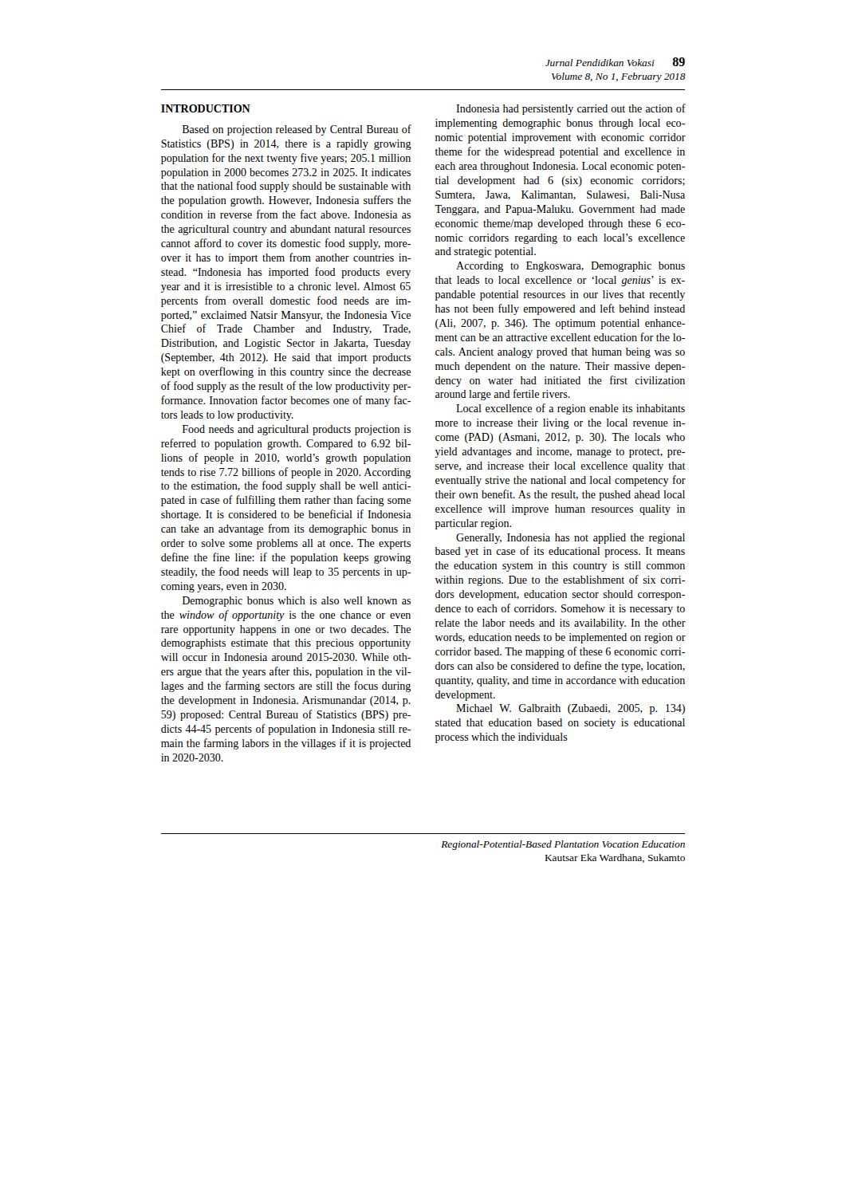Jurnal Pendidikan Vokasi 89 Volume 8, No 1, February 2018
Introduction
Based on projection released by Central Bureau of Statistics (BPS) in 2014, there is a rapidly growing population for the next twenty five years; 205.1 million population in 2000 becomes 273.2 in 2025. It indicates that the national food supply should be sustainable with the population growth. However, Indonesia suffers the condition in reverse from the fact above. Indonesia as the agricultural country and abundant natural resources cannot afford to cover its domestic food supply, moreover it has to import them from another countries instead. “Indonesia has imported food products every year and it is irresistible to a chronic level. Almost 65 percents from overall domestic food needs are imported,” exclaimed Natsir Mansyur, the Indonesia Vice Chief of Trade Chamber and Industry, Trade, Distribution, and Logistic Sector in Jakarta, Tuesday (September, 4th 2012). He said that import products kept on overflowing in this country since the decrease of food supply as the result of the low productivity performance. Innovation factor becomes one of many factors leads to low productivity.
Food needs and agricultural products projection is referred to population growth. Compared to 6.92 billions of people in 2010, world’s growth population tends to rise 7.72 billions of people in 2020. According to the estimation, the food supply shall be well anticipated in case of fulfilling them rather than facing some shortage. It is considered to be beneficial if Indonesia can take an advantage from its demographic bonus in order to solve some problems all at once. The experts define the fine line: if the population keeps growing steadily, the food needs will leap to 35 percents in upcoming years, even in 2030.
Demographic bonus which is also well known as the window of opportunity is the one chance or even rare opportunity happens in one or two decades. The demographists estimate that this precious opportunity will occur in Indonesia around 2015-2030. While others argue that the years after this, population in the villages and the farming sectors are still the focus during the development in Indonesia. Arismunandar (2014, p. 59) proposed: Central Bureau of Statistics (BPS) predicts 44-45 percents of population in Indonesia still remain the farming labors in the villages if it is projected in 2020-2030.
Indonesia had persistently carried out the action of implementing demographic bonus through local economic potential improvement with economic corridor theme for the widespread potential and excellence in each area throughout Indonesia. Local economic potential development had 6 (six) economic corridors; Sumtera, Jawa, Kalimantan, Sulawesi, Bali-Nusa Tenggara, and Papua-Maluku. Government had made economic theme/map developed through these 6 economic corridors regarding to each local’s excellence and strategic potential.
According to Engkoswara, Demographic bonus that leads to local excellence or ‘local genius’ is expandable potential resources in our lives that recently has not been fully empowered and left behind instead (Ali, 2007, p. 346). The optimum potential enhancement can be an attractive excellent education for the locals. Ancient analogy proved that human being was so much dependent on the nature. Their massive dependency on water had initiated the first civilization around large and fertile rivers.
Local excellence of a region enable its inhabitants more to increase their living or the local revenue income (PAD) (Asmani, 2012, p. 30). The locals who yield advantages and income, manage to protect, preserve, and increase their local excellence quality that eventually strive the national and local competency for their own benefit. As the result, the pushed ahead local excellence will improve human resources quality in particular region.
Generally, Indonesia has not applied the regional based yet in case of its educational process. It means the education system in this country is still common within regions. Due to the establishment of six corridors development, education sector should correspondence to each of corridors. Somehow it is necessary to relate the labor needs and its availability. In the other words, education needs to be implemented on region or corridor based. The mapping of these 6 economic corridors can also be considered to define the type, location, quantity, quality, and time in accordance with education development.
Michael W. Galbraith (Zubaedi, 2005, p. 134) stated that education based on society is educational process which the individuals
Regional-Potential-Based Plantation Vocation Education
Kautsar Eka Wardhana, Sukamto